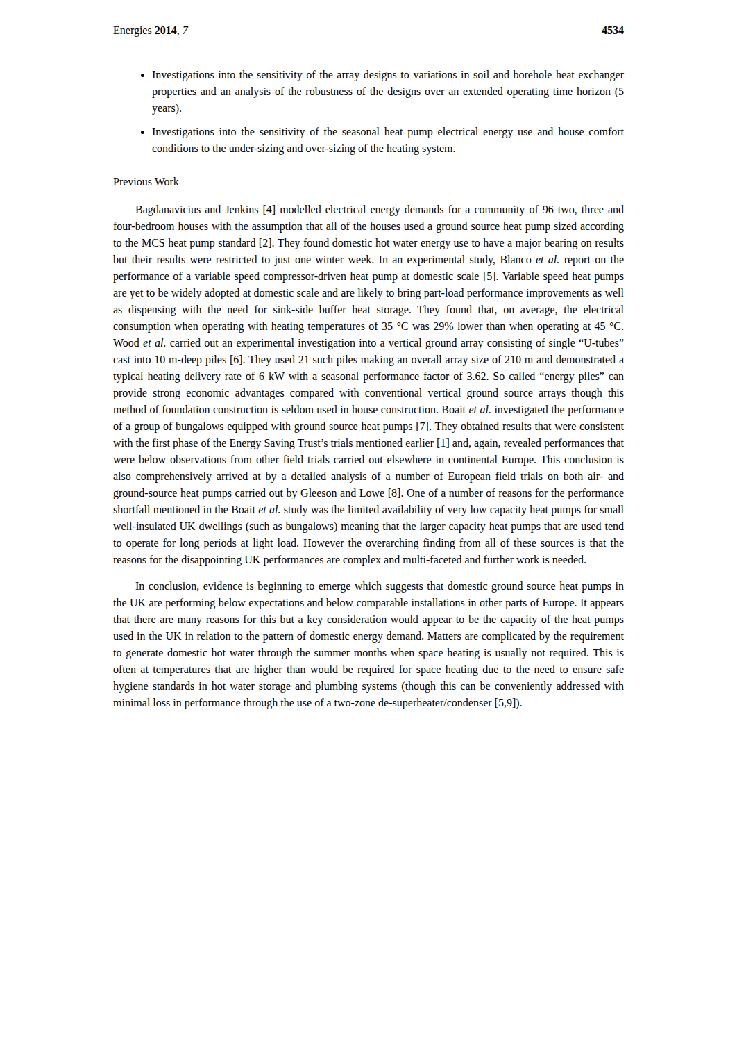Energies 2014, 7
4534
Investigations into the sensitivity of the array designs to variations in soil and borehole heat exchanger properties and an analysis of the robustness of the designs over an extended operating time horizon (5 years).
Investigations into the sensitivity of the seasonal heat pump electrical energy use and house comfort conditions to the under-sizing and over-sizing of the heating system.
Previous Work
Bagdanavicius and Jenkins [4] modelled electrical energy demands for a community of 96 two, three and four-bedroom houses with the assumption that all of the houses used a ground source heat pump sized according to the MCS heat pump standard [2]. They found domestic hot water energy use to have a major bearing on results but their results were restricted to just one winter week. In an experimental study, Blanco et al. report on the performance of a variable speed compressor-driven heat pump at domestic scale [5]. Variable speed heat pumps are yet to be widely adopted at domestic scale and are likely to bring part-load performance improvements as well as dispensing with the need for sink-side buffer heat storage. They found that, on average, the electrical consumption when operating with heating temperatures of 35 °C was 29% lower than when operating at 45 °C. Wood et al. carried out an experimental investigation into a vertical ground array consisting of single “U-tubes” cast into 10 m-deep piles [6]. They used 21 such piles making an overall array size of 210 m and demonstrated a typical heating delivery rate of 6 kW with a seasonal performance factor of 3.62. So called “energy piles” can provide strong economic advantages compared with conventional vertical ground source arrays though this method of foundation construction is seldom used in house construction. Boait et al. investigated the performance of a group of bungalows equipped with ground source heat pumps [7]. They obtained results that were consistent with the first phase of the Energy Saving Trust’s trials mentioned earlier [1] and, again, revealed performances that were below observations from other field trials carried out elsewhere in continental Europe. This conclusion is also comprehensively arrived at by a detailed analysis of a number of European field trials on both air- and ground-source heat pumps carried out by Gleeson and Lowe [8]. One of a number of reasons for the performance shortfall mentioned in the Boait et al. study was the limited availability of very low capacity heat pumps for small well-insulated UK dwellings (such as bungalows) meaning that the larger capacity heat pumps that are used tend to operate for long periods at light load. However the overarching finding from all of these sources is that the reasons for the disappointing UK performances are complex and multi-faceted and further work is needed.
In conclusion, evidence is beginning to emerge which suggests that domestic ground source heat pumps in the UK are performing below expectations and below comparable installations in other parts of Europe. It appears that there are many reasons for this but a key consideration would appear to be the capacity of the heat pumps used in the UK in relation to the pattern of domestic energy demand. Matters are complicated by the requirement to generate domestic hot water through the summer months when space heating is usually not required. This is often at temperatures that are higher than would be required for space heating due to the need to ensure safe hygiene standards in hot water storage and plumbing systems (though this can be conveniently addressed with minimal loss in performance through the use of a two-zone de-superheater/condenser [5,9]).